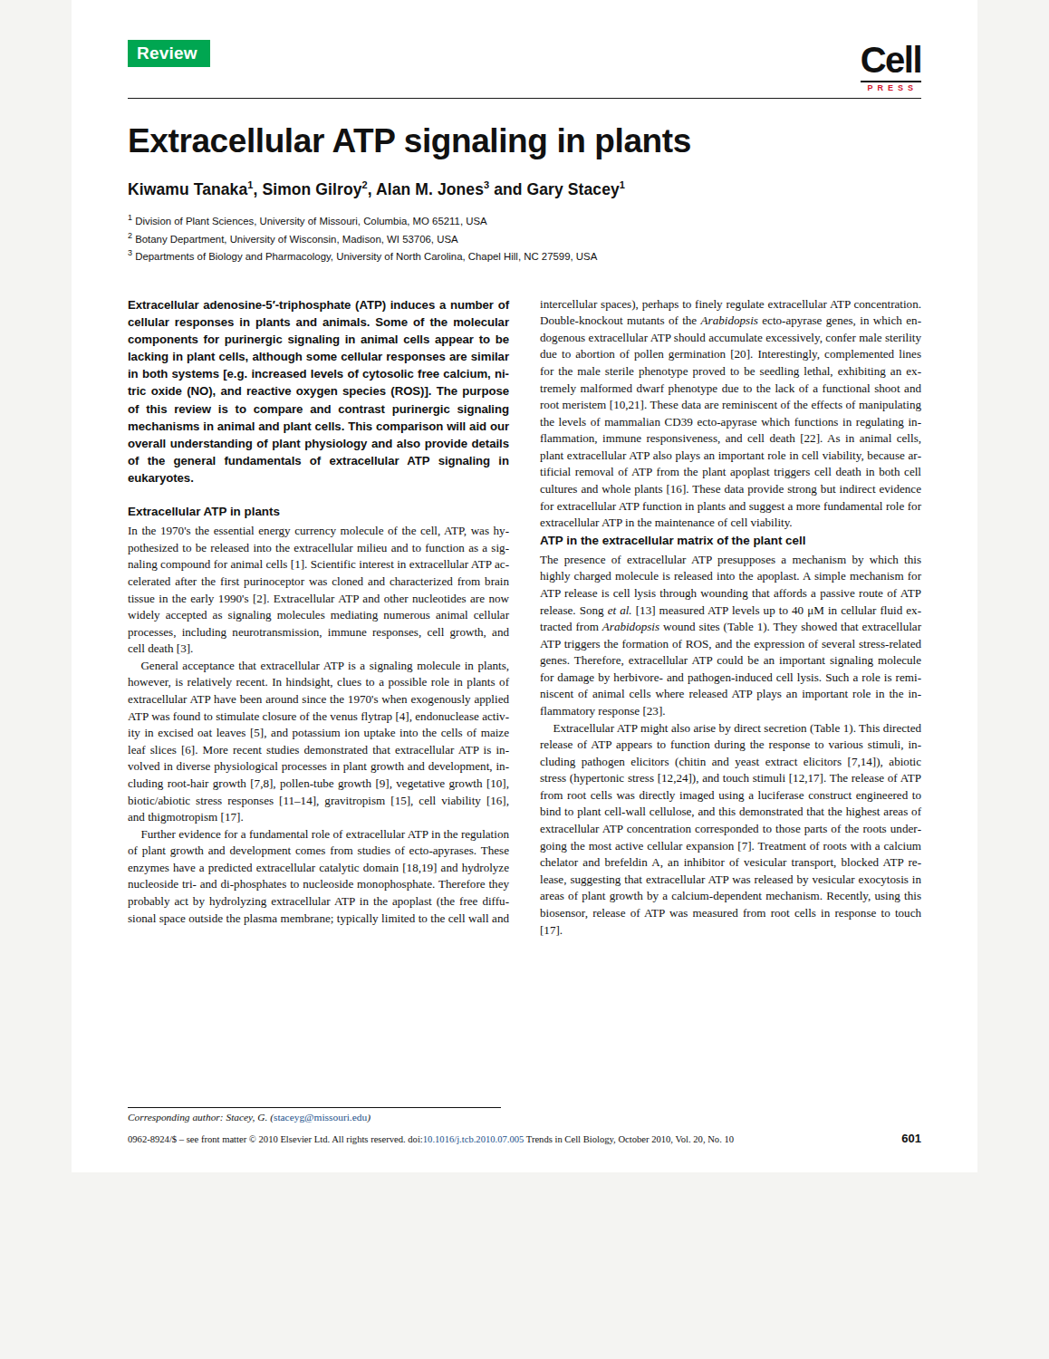Review
Cell
PRESS
Extracellular ATP signaling in plants
Kiwamu Tanaka1, Simon Gilroy2, Alan M. Jones3 and Gary Stacey1
1 Division of Plant Sciences, University of Missouri, Columbia, MO 65211, USA
2 Botany Department, University of Wisconsin, Madison, WI 53706, USA
3 Departments of Biology and Pharmacology, University of North Carolina, Chapel Hill, NC 27599, USA
Extracellular adenosine-5′-triphosphate (ATP) induces a number of cellular responses in plants and animals. Some of the molecular components for purinergic signaling in animal cells appear to be lacking in plant cells, although some cellular responses are similar in both systems [e.g. increased levels of cytosolic free calcium, nitric oxide (NO), and reactive oxygen species (ROS)]. The purpose of this review is to compare and contrast purinergic signaling mechanisms in animal and plant cells. This comparison will aid our overall understanding of plant physiology and also provide details of the general fundamentals of extracellular ATP signaling in eukaryotes.
Extracellular ATP in plants
In the 1970's the essential energy currency molecule of the cell, ATP, was hypothesized to be released into the extracellular milieu and to function as a signaling compound for animal cells [1]. Scientific interest in extracellular ATP accelerated after the first purinoceptor was cloned and characterized from brain tissue in the early 1990's [2]. Extracellular ATP and other nucleotides are now widely accepted as signaling molecules mediating numerous animal cellular processes, including neurotransmission, immune responses, cell growth, and cell death [3].
General acceptance that extracellular ATP is a signaling molecule in plants, however, is relatively recent. In hindsight, clues to a possible role in plants of extracellular ATP have been around since the 1970's when exogenously applied ATP was found to stimulate closure of the venus flytrap [4], endonuclease activity in excised oat leaves [5], and potassium ion uptake into the cells of maize leaf slices [6]. More recent studies demonstrated that extracellular ATP is involved in diverse physiological processes in plant growth and development, including root-hair growth [7,8], pollen-tube growth [9], vegetative growth [10], biotic/abiotic stress responses [11–14], gravitropism [15], cell viability [16], and thigmotropism [17].
Further evidence for a fundamental role of extracellular ATP in the regulation of plant growth and development comes from studies of ecto-apyrases. These enzymes have a predicted extracellular catalytic domain [18,19] and hydrolyze nucleoside tri- and di-phosphates to nucleoside monophosphate. Therefore they probably act by hydrolyzing extracellular ATP in the apoplast (the free diffusional space outside the plasma membrane; typically limited to the cell wall and intercellular spaces), perhaps to finely regulate extracellular ATP concentration. Double-knockout mutants of the Arabidopsis ecto-apyrase genes, in which endogenous extracellular ATP should accumulate excessively, confer male sterility due to abortion of pollen germination [20]. Interestingly, complemented lines for the male sterile phenotype proved to be seedling lethal, exhibiting an extremely malformed dwarf phenotype due to the lack of a functional shoot and root meristem [10,21]. These data are reminiscent of the effects of manipulating the levels of mammalian CD39 ecto-apyrase which functions in regulating inflammation, immune responsiveness, and cell death [22]. As in animal cells, plant extracellular ATP also plays an important role in cell viability, because artificial removal of ATP from the plant apoplast triggers cell death in both cell cultures and whole plants [16]. These data provide strong but indirect evidence for extracellular ATP function in plants and suggest a more fundamental role for extracellular ATP in the maintenance of cell viability.
ATP in the extracellular matrix of the plant cell
The presence of extracellular ATP presupposes a mechanism by which this highly charged molecule is released into the apoplast. A simple mechanism for ATP release is cell lysis through wounding that affords a passive route of ATP release. Song et al. [13] measured ATP levels up to 40 μM in cellular fluid extracted from Arabidopsis wound sites (Table 1). They showed that extracellular ATP triggers the formation of ROS, and the expression of several stress-related genes. Therefore, extracellular ATP could be an important signaling molecule for damage by herbivore- and pathogen-induced cell lysis. Such a role is reminiscent of animal cells where released ATP plays an important role in the inflammatory response [23].
Extracellular ATP might also arise by direct secretion (Table 1). This directed release of ATP appears to function during the response to various stimuli, including pathogen elicitors (chitin and yeast extract elicitors [7,14]), abiotic stress (hypertonic stress [12,24]), and touch stimuli [12,17]. The release of ATP from root cells was directly imaged using a luciferase construct engineered to bind to plant cell-wall cellulose, and this demonstrated that the highest areas of extracellular ATP concentration corresponded to those parts of the roots undergoing the most active cellular expansion [7]. Treatment of roots with a calcium chelator and brefeldin A, an inhibitor of vesicular transport, blocked ATP release, suggesting that extracellular ATP was released by vesicular exocytosis in areas of plant growth by a calcium-dependent mechanism. Recently, using this biosensor, release of ATP was measured from root cells in response to touch [17].
Corresponding author: Stacey, G. (staceyg@missouri.edu)
0962-8924/$ – see front matter © 2010 Elsevier Ltd. All rights reserved. doi:10.1016/j.tcb.2010.07.005 Trends in Cell Biology, October 2010, Vol. 20, No. 10
601